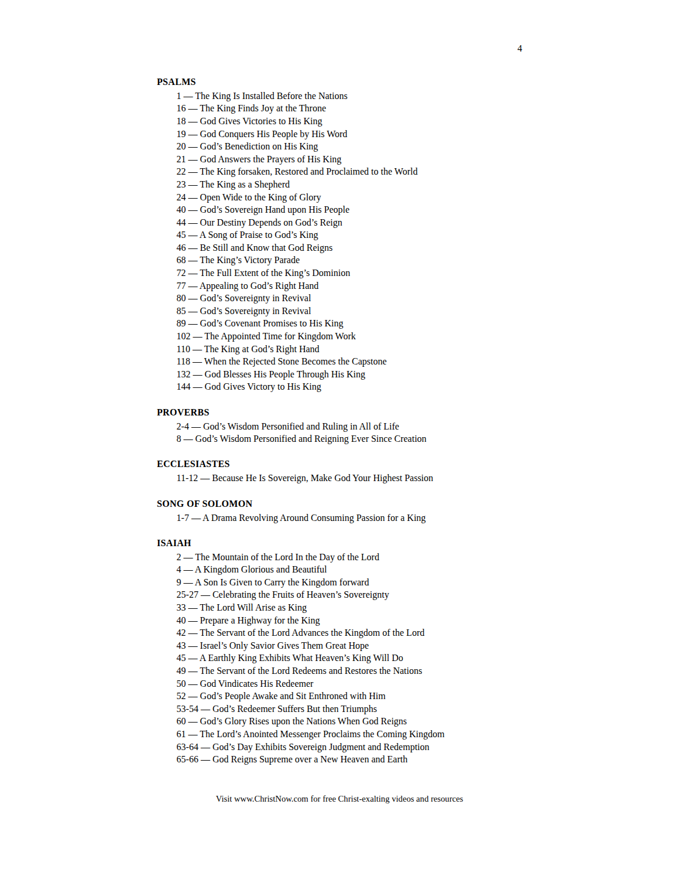4
PSALMS
1 — The King Is Installed Before the Nations
16 — The King Finds Joy at the Throne
18 — God Gives Victories to His King
19 — God Conquers His People by His Word
20 — God’s Benediction on His King
21 — God Answers the Prayers of His King
22 — The King forsaken, Restored and Proclaimed to the World
23 — The King as a Shepherd
24 — Open Wide to the King of Glory
40 — God’s Sovereign Hand upon His People
44 — Our Destiny Depends on God’s Reign
45 — A Song of Praise to God’s King
46 — Be Still and Know that God Reigns
68 — The King’s Victory Parade
72 — The Full Extent of the King’s Dominion
77 — Appealing to God’s Right Hand
80 — God’s Sovereignty in Revival
85 — God’s Sovereignty in Revival
89 — God’s Covenant Promises to His King
102 — The Appointed Time for Kingdom Work
110 — The King at God’s Right Hand
118 — When the Rejected Stone Becomes the Capstone
132 — God Blesses His People Through His King
144 — God Gives Victory to His King
PROVERBS
2-4 — God’s Wisdom Personified and Ruling in All of Life
8 — God’s Wisdom Personified and Reigning Ever Since Creation
ECCLESIASTES
11-12 — Because He Is Sovereign, Make God Your Highest Passion
SONG OF SOLOMON
1-7 — A Drama Revolving Around Consuming Passion for a King
ISAIAH
2 — The Mountain of the Lord In the Day of the Lord
4 — A Kingdom Glorious and Beautiful
9 — A Son Is Given to Carry the Kingdom forward
25-27 — Celebrating the Fruits of Heaven’s Sovereignty
33 — The Lord Will Arise as King
40 — Prepare a Highway for the King
42 — The Servant of the Lord Advances the Kingdom of the Lord
43 — Israel’s Only Savior Gives Them Great Hope
45 — A Earthly King Exhibits What Heaven’s King Will Do
49 — The Servant of the Lord Redeems and Restores the Nations
50 — God Vindicates His Redeemer
52 — God’s People Awake and Sit Enthroned with Him
53-54 — God’s Redeemer Suffers But then Triumphs
60 — God’s Glory Rises upon the Nations When God Reigns
61 — The Lord’s Anointed Messenger Proclaims the Coming Kingdom
63-64 — God’s Day Exhibits Sovereign Judgment and Redemption
65-66 — God Reigns Supreme over a New Heaven and Earth
Visit www.ChristNow.com for free Christ-exalting videos and resources